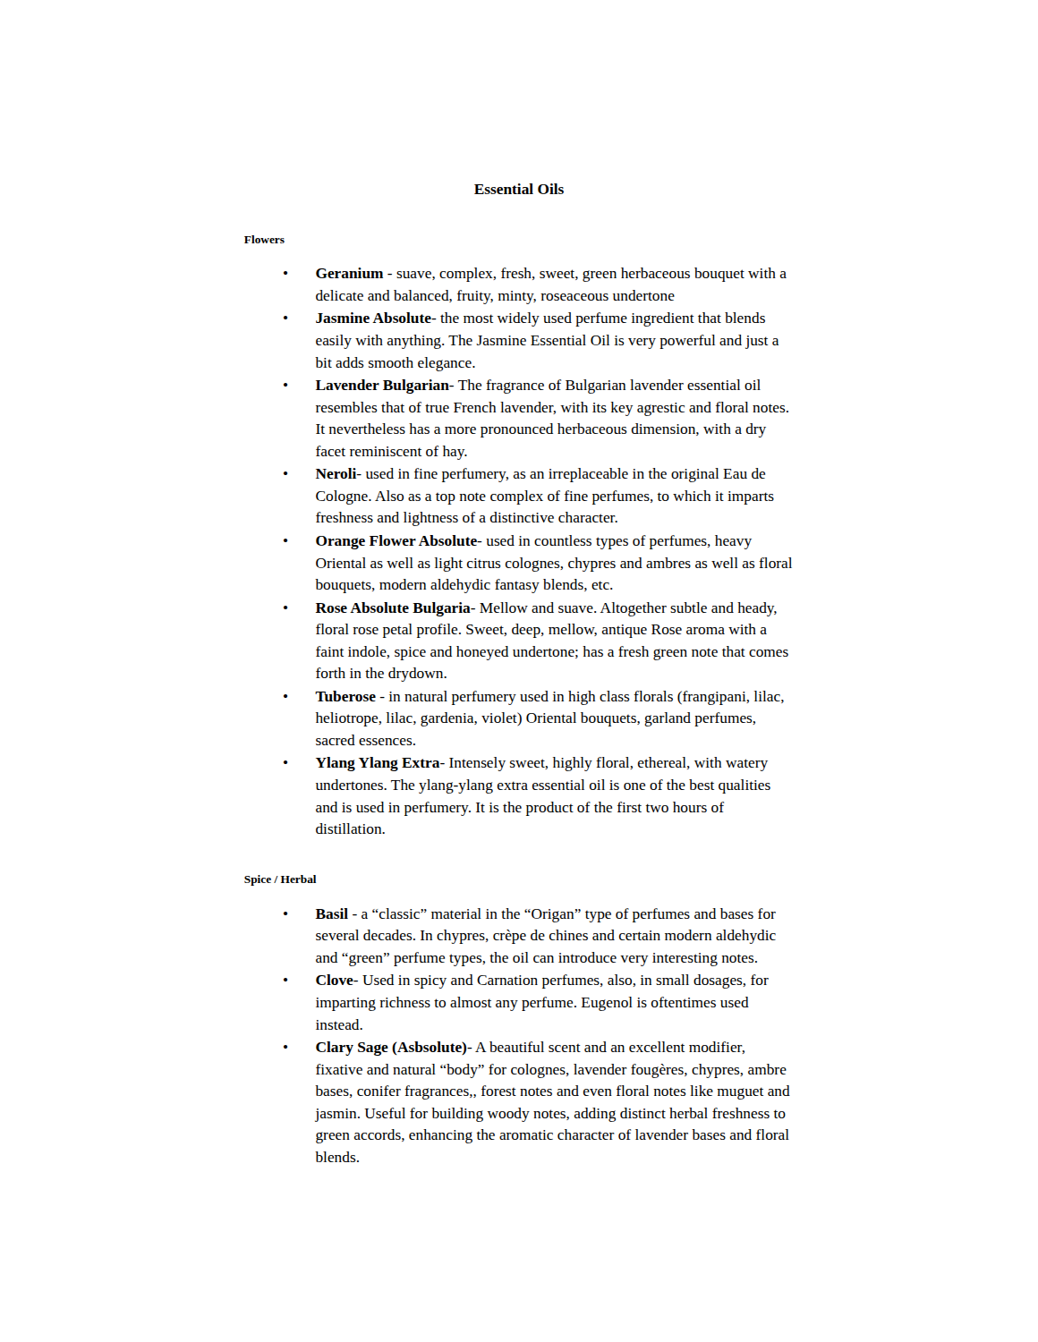Essential Oils
Flowers
Geranium - suave, complex, fresh, sweet, green herbaceous bouquet with a delicate and balanced, fruity, minty, roseaceous undertone
Jasmine Absolute- the most widely used perfume ingredient that blends easily with anything. The Jasmine Essential Oil is very powerful and just a bit adds smooth elegance.
Lavender Bulgarian- The fragrance of Bulgarian lavender essential oil resembles that of true French lavender, with its key agrestic and floral notes. It nevertheless has a more pronounced herbaceous dimension, with a dry facet reminiscent of hay.
Neroli- used in fine perfumery, as an irreplaceable in the original Eau de Cologne. Also as a top note complex of fine perfumes, to which it imparts freshness and lightness of a distinctive character.
Orange Flower Absolute- used in countless types of perfumes, heavy Oriental as well as light citrus colognes, chypres and ambres as well as floral bouquets, modern aldehydic fantasy blends, etc.
Rose Absolute Bulgaria- Mellow and suave. Altogether subtle and heady, floral rose petal profile. Sweet, deep, mellow, antique Rose aroma with a faint indole, spice and honeyed undertone; has a fresh green note that comes forth in the drydown.
Tuberose - in natural perfumery used in high class florals (frangipani, lilac, heliotrope, lilac, gardenia, violet) Oriental bouquets, garland perfumes, sacred essences.
Ylang Ylang Extra- Intensely sweet, highly floral, ethereal, with watery undertones. The ylang-ylang extra essential oil is one of the best qualities and is used in perfumery. It is the product of the first two hours of distillation.
Spice / Herbal
Basil - a “classic” material in the “Origan” type of perfumes and bases for several decades. In chypres, crèpe de chines and certain modern aldehydic and “green” perfume types, the oil can introduce very interesting notes.
Clove- Used in spicy and Carnation perfumes, also, in small dosages, for imparting richness to almost any perfume. Eugenol is oftentimes used instead.
Clary Sage (Asbsolute)- A beautiful scent and an excellent modifier, fixative and natural “body” for colognes, lavender fougères, chypres, ambre bases, conifer fragrances,, forest notes and even floral notes like muguet and jasmin. Useful for building woody notes, adding distinct herbal freshness to green accords, enhancing the aromatic character of lavender bases and floral blends.